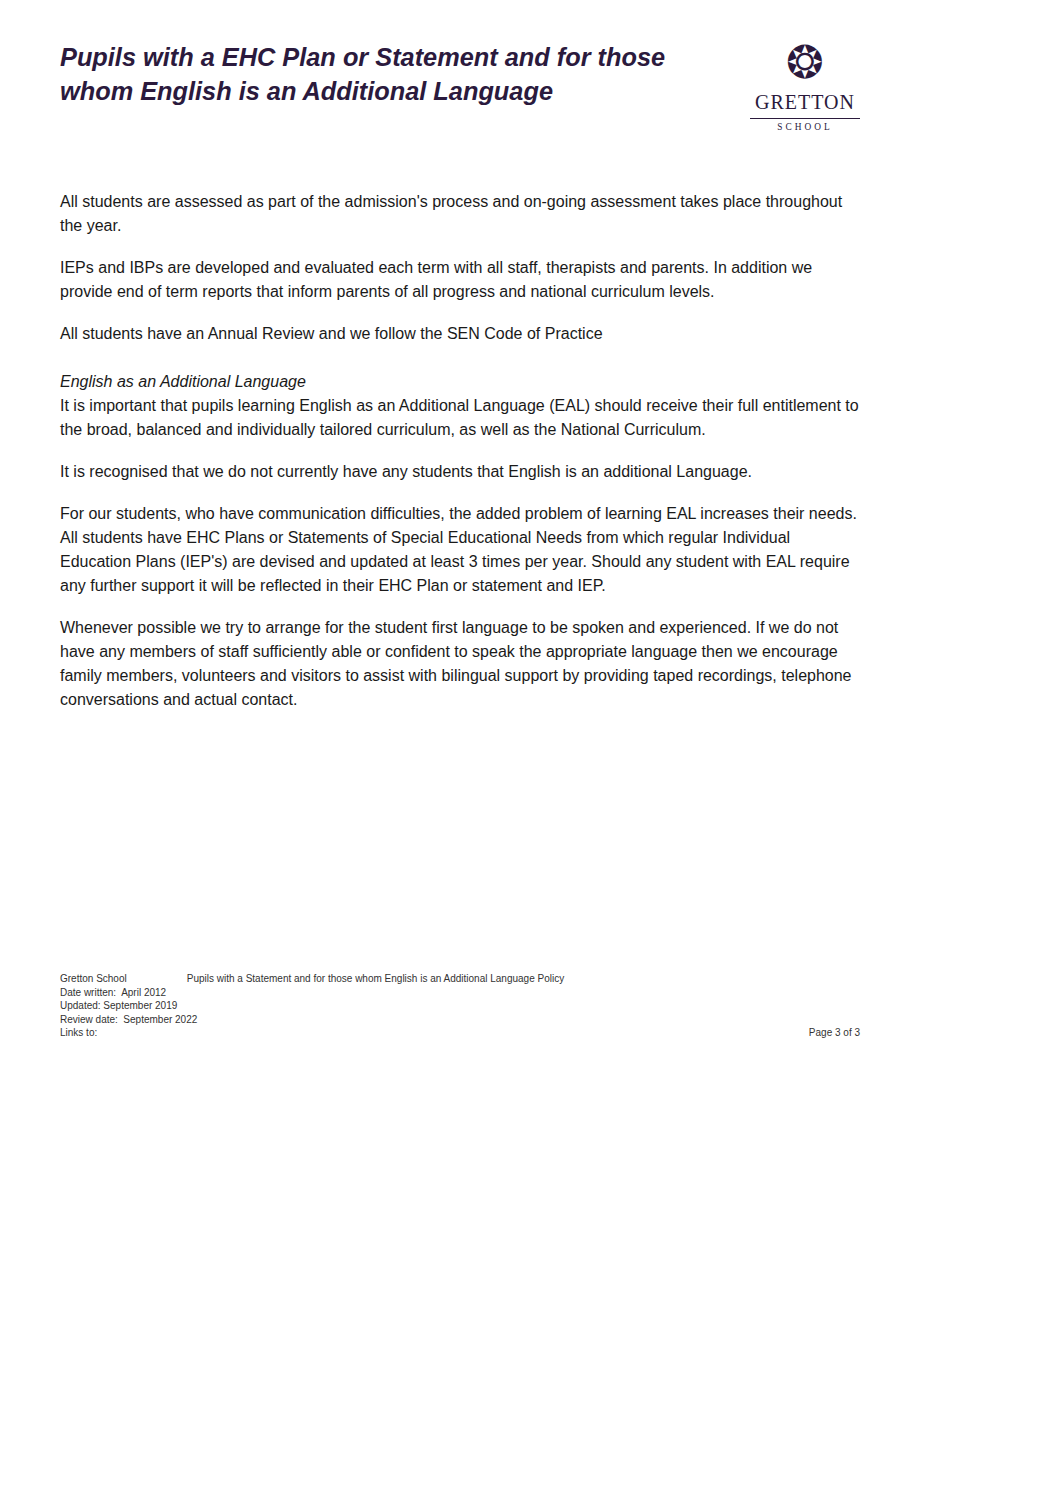❂
GRETTON
SCHOOL
Pupils with a EHC Plan or Statement and for those whom English is an Additional Language
All students are assessed as part of the admission's process and on-going assessment takes place throughout the year.
IEPs and IBPs are developed and evaluated each term with all staff, therapists and parents. In addition we provide end of term reports that inform parents of all progress and national curriculum levels.
All students have an Annual Review and we follow the SEN Code of Practice
English as an Additional Language
It is important that pupils learning English as an Additional Language (EAL) should receive their full entitlement to the broad, balanced and individually tailored curriculum, as well as the National Curriculum.
It is recognised that we do not currently have any students that English is an additional Language.
For our students, who have communication difficulties, the added problem of learning EAL increases their needs. All students have EHC Plans or Statements of Special Educational Needs from which regular Individual Education Plans (IEP's) are devised and updated at least 3 times per year. Should any student with EAL require any further support it will be reflected in their EHC Plan or statement and IEP.
Whenever possible we try to arrange for the student first language to be spoken and experienced. If we do not have any members of staff sufficiently able or confident to speak the appropriate language then we encourage family members, volunteers and visitors to assist with bilingual support by providing taped recordings, telephone conversations and actual contact.
Gretton SchoolPupils with a Statement and for those whom English is an Additional Language Policy
Date written: April 2012
Updated: September 2019
Review date: September 2022
Links to:
Page 3 of 3